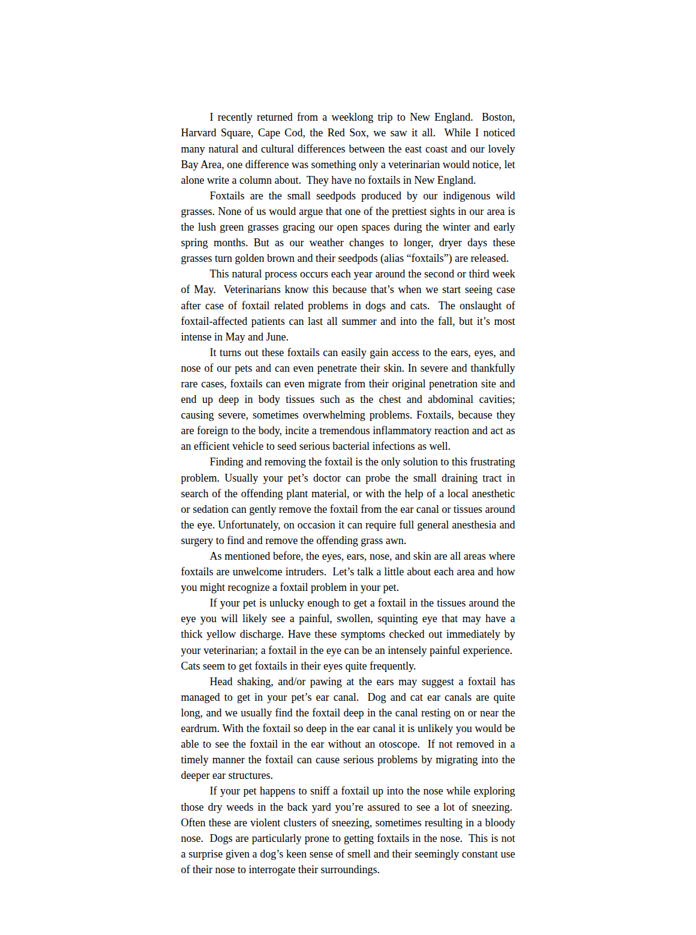I recently returned from a weeklong trip to New England. Boston, Harvard Square, Cape Cod, the Red Sox, we saw it all. While I noticed many natural and cultural differences between the east coast and our lovely Bay Area, one difference was something only a veterinarian would notice, let alone write a column about. They have no foxtails in New England.
Foxtails are the small seedpods produced by our indigenous wild grasses. None of us would argue that one of the prettiest sights in our area is the lush green grasses gracing our open spaces during the winter and early spring months. But as our weather changes to longer, dryer days these grasses turn golden brown and their seedpods (alias “foxtails”) are released.
This natural process occurs each year around the second or third week of May. Veterinarians know this because that’s when we start seeing case after case of foxtail related problems in dogs and cats. The onslaught of foxtail-affected patients can last all summer and into the fall, but it’s most intense in May and June.
It turns out these foxtails can easily gain access to the ears, eyes, and nose of our pets and can even penetrate their skin. In severe and thankfully rare cases, foxtails can even migrate from their original penetration site and end up deep in body tissues such as the chest and abdominal cavities; causing severe, sometimes overwhelming problems. Foxtails, because they are foreign to the body, incite a tremendous inflammatory reaction and act as an efficient vehicle to seed serious bacterial infections as well.
Finding and removing the foxtail is the only solution to this frustrating problem. Usually your pet’s doctor can probe the small draining tract in search of the offending plant material, or with the help of a local anesthetic or sedation can gently remove the foxtail from the ear canal or tissues around the eye. Unfortunately, on occasion it can require full general anesthesia and surgery to find and remove the offending grass awn.
As mentioned before, the eyes, ears, nose, and skin are all areas where foxtails are unwelcome intruders. Let’s talk a little about each area and how you might recognize a foxtail problem in your pet.
If your pet is unlucky enough to get a foxtail in the tissues around the eye you will likely see a painful, swollen, squinting eye that may have a thick yellow discharge. Have these symptoms checked out immediately by your veterinarian; a foxtail in the eye can be an intensely painful experience. Cats seem to get foxtails in their eyes quite frequently.
Head shaking, and/or pawing at the ears may suggest a foxtail has managed to get in your pet’s ear canal. Dog and cat ear canals are quite long, and we usually find the foxtail deep in the canal resting on or near the eardrum. With the foxtail so deep in the ear canal it is unlikely you would be able to see the foxtail in the ear without an otoscope. If not removed in a timely manner the foxtail can cause serious problems by migrating into the deeper ear structures.
If your pet happens to sniff a foxtail up into the nose while exploring those dry weeds in the back yard you’re assured to see a lot of sneezing. Often these are violent clusters of sneezing, sometimes resulting in a bloody nose. Dogs are particularly prone to getting foxtails in the nose. This is not a surprise given a dog’s keen sense of smell and their seemingly constant use of their nose to interrogate their surroundings.